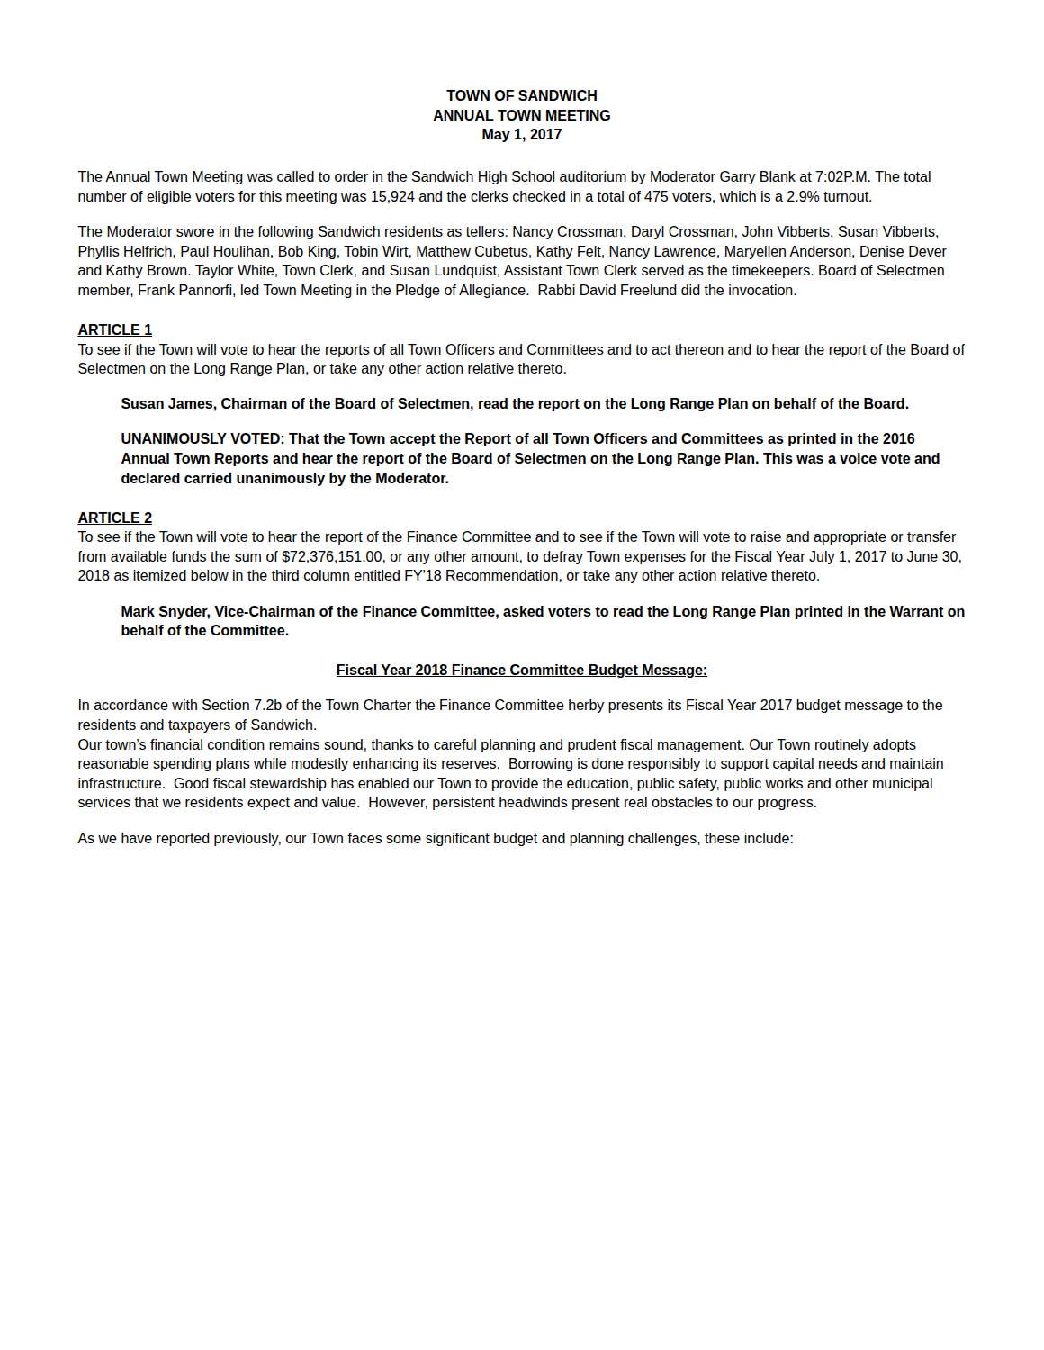TOWN OF SANDWICH ANNUAL TOWN MEETING May 1, 2017
The Annual Town Meeting was called to order in the Sandwich High School auditorium by Moderator Garry Blank at 7:02P.M. The total number of eligible voters for this meeting was 15,924 and the clerks checked in a total of 475 voters, which is a 2.9% turnout.
The Moderator swore in the following Sandwich residents as tellers: Nancy Crossman, Daryl Crossman, John Vibberts, Susan Vibberts, Phyllis Helfrich, Paul Houlihan, Bob King, Tobin Wirt, Matthew Cubetus, Kathy Felt, Nancy Lawrence, Maryellen Anderson, Denise Dever and Kathy Brown. Taylor White, Town Clerk, and Susan Lundquist, Assistant Town Clerk served as the timekeepers. Board of Selectmen member, Frank Pannorfi, led Town Meeting in the Pledge of Allegiance. Rabbi David Freelund did the invocation.
ARTICLE 1
To see if the Town will vote to hear the reports of all Town Officers and Committees and to act thereon and to hear the report of the Board of Selectmen on the Long Range Plan, or take any other action relative thereto.
Susan James, Chairman of the Board of Selectmen, read the report on the Long Range Plan on behalf of the Board.
UNANIMOUSLY VOTED: That the Town accept the Report of all Town Officers and Committees as printed in the 2016 Annual Town Reports and hear the report of the Board of Selectmen on the Long Range Plan. This was a voice vote and declared carried unanimously by the Moderator.
ARTICLE 2
To see if the Town will vote to hear the report of the Finance Committee and to see if the Town will vote to raise and appropriate or transfer from available funds the sum of $72,376,151.00, or any other amount, to defray Town expenses for the Fiscal Year July 1, 2017 to June 30, 2018 as itemized below in the third column entitled FY'18 Recommendation, or take any other action relative thereto.
Mark Snyder, Vice-Chairman of the Finance Committee, asked voters to read the Long Range Plan printed in the Warrant on behalf of the Committee.
Fiscal Year 2018 Finance Committee Budget Message:
In accordance with Section 7.2b of the Town Charter the Finance Committee herby presents its Fiscal Year 2017 budget message to the residents and taxpayers of Sandwich.
Our town’s financial condition remains sound, thanks to careful planning and prudent fiscal management. Our Town routinely adopts reasonable spending plans while modestly enhancing its reserves. Borrowing is done responsibly to support capital needs and maintain infrastructure. Good fiscal stewardship has enabled our Town to provide the education, public safety, public works and other municipal services that we residents expect and value. However, persistent headwinds present real obstacles to our progress.
As we have reported previously, our Town faces some significant budget and planning challenges, these include: